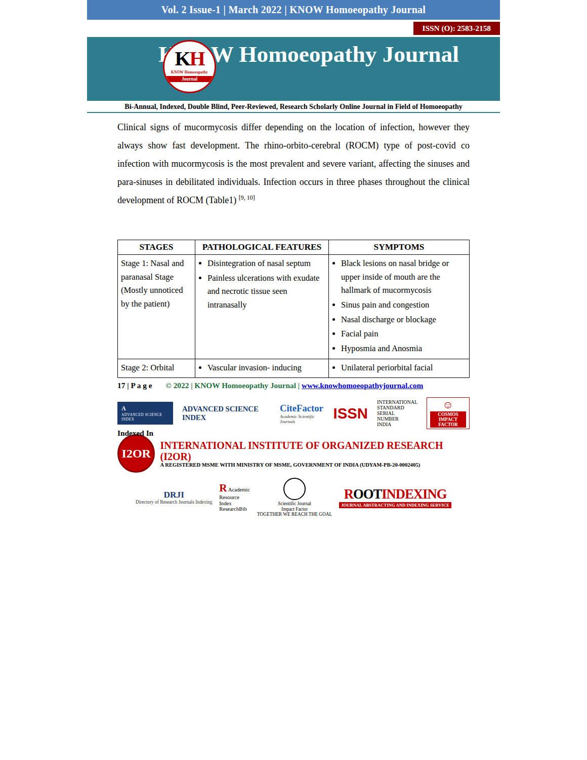Vol. 2 Issue-1 | March 2022 | KNOW Homoeopathy Journal
ISSN (O): 2583-2158
KH
KNOW Homoeopathy
Journal
KNOW Homoeopathy Journal
Bi-Annual, Indexed, Double Blind, Peer-Reviewed, Research Scholarly Online Journal in Field of Homoeopathy
Clinical signs of mucormycosis differ depending on the location of infection, however they always show fast development. The rhino-orbito-cerebral (ROCM) type of post-covid co infection with mucormycosis is the most prevalent and severe variant, affecting the sinuses and para-sinuses in debilitated individuals. Infection occurs in three phases throughout the clinical development of ROCM (Table1) [9, 10]
| STAGES | PATHOLOGICAL FEATURES | SYMPTOMS |
| --- | --- | --- |
| Stage 1: Nasal and paranasal Stage (Mostly unnoticed by the patient) | Disintegration of nasal septum Painless ulcerations with exudate and necrotic tissue seen intranasally | Black lesions on nasal bridge or upper inside of mouth are the hallmark of mucormycosis Sinus pain and congestion Nasal discharge or blockage Facial pain Hyposmia and Anosmia |
| Stage 2: Orbital | Vascular invasion- inducing | Unilateral periorbital facial |
17 | P a g e © 2022 | KNOW Homoeopathy Journal | www.knowhomoeopathyjournal.com
Indexed In
AADVANCED SCIENCE INDEX
ADVANCED SCIENCE INDEX
CiteFactorAcademic Scientific Journals
ISSN
INTERNATIONAL
STANDARD
SERIAL
NUMBER
INDIA
☺
COSMOS
IMPACT FACTOR
I2OR
INTERNATIONAL INSTITUTE OF ORGANIZED RESEARCH (I2OR) A REGISTERED MSME WITH MINISTRY OF MSME, GOVERNMENT OF INDIA (UDYAM-PB-20-0002405)
DRJI
Directory of Research Journals Indexing
R Academic
Resource
Index
ResearchBib
Scientific Journal
Impact Factor
TOGETHER WE REACH THE GOAL
ROOTINDEXING
JOURNAL ABSTRACTING AND INDEXING SERVICE